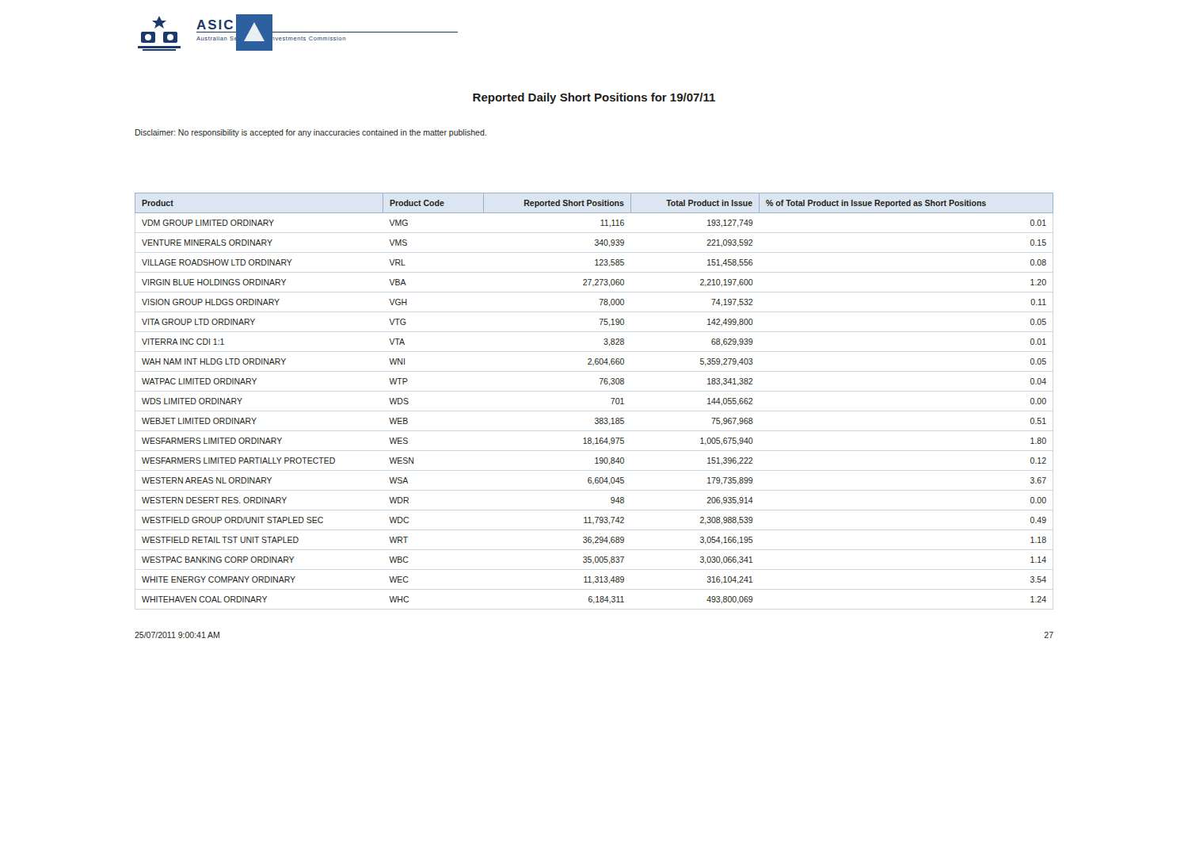ASIC
Australian Securities & Investments Commission
Reported Daily Short Positions for 19/07/11
Disclaimer: No responsibility is accepted for any inaccuracies contained in the matter published.
| Product | Product Code | Reported Short Positions | Total Product in Issue | % of Total Product in Issue Reported as Short Positions |
| --- | --- | --- | --- | --- |
| VDM GROUP LIMITED ORDINARY | VMG | 11,116 | 193,127,749 | 0.01 |
| VENTURE MINERALS ORDINARY | VMS | 340,939 | 221,093,592 | 0.15 |
| VILLAGE ROADSHOW LTD ORDINARY | VRL | 123,585 | 151,458,556 | 0.08 |
| VIRGIN BLUE HOLDINGS ORDINARY | VBA | 27,273,060 | 2,210,197,600 | 1.20 |
| VISION GROUP HLDGS ORDINARY | VGH | 78,000 | 74,197,532 | 0.11 |
| VITA GROUP LTD ORDINARY | VTG | 75,190 | 142,499,800 | 0.05 |
| VITERRA INC CDI 1:1 | VTA | 3,828 | 68,629,939 | 0.01 |
| WAH NAM INT HLDG LTD ORDINARY | WNI | 2,604,660 | 5,359,279,403 | 0.05 |
| WATPAC LIMITED ORDINARY | WTP | 76,308 | 183,341,382 | 0.04 |
| WDS LIMITED ORDINARY | WDS | 701 | 144,055,662 | 0.00 |
| WEBJET LIMITED ORDINARY | WEB | 383,185 | 75,967,968 | 0.51 |
| WESFARMERS LIMITED ORDINARY | WES | 18,164,975 | 1,005,675,940 | 1.80 |
| WESFARMERS LIMITED PARTIALLY PROTECTED | WESN | 190,840 | 151,396,222 | 0.12 |
| WESTERN AREAS NL ORDINARY | WSA | 6,604,045 | 179,735,899 | 3.67 |
| WESTERN DESERT RES. ORDINARY | WDR | 948 | 206,935,914 | 0.00 |
| WESTFIELD GROUP ORD/UNIT STAPLED SEC | WDC | 11,793,742 | 2,308,988,539 | 0.49 |
| WESTFIELD RETAIL TST UNIT STAPLED | WRT | 36,294,689 | 3,054,166,195 | 1.18 |
| WESTPAC BANKING CORP ORDINARY | WBC | 35,005,837 | 3,030,066,341 | 1.14 |
| WHITE ENERGY COMPANY ORDINARY | WEC | 11,313,489 | 316,104,241 | 3.54 |
| WHITEHAVEN COAL ORDINARY | WHC | 6,184,311 | 493,800,069 | 1.24 |
25/07/2011 9:00:41 AM 27